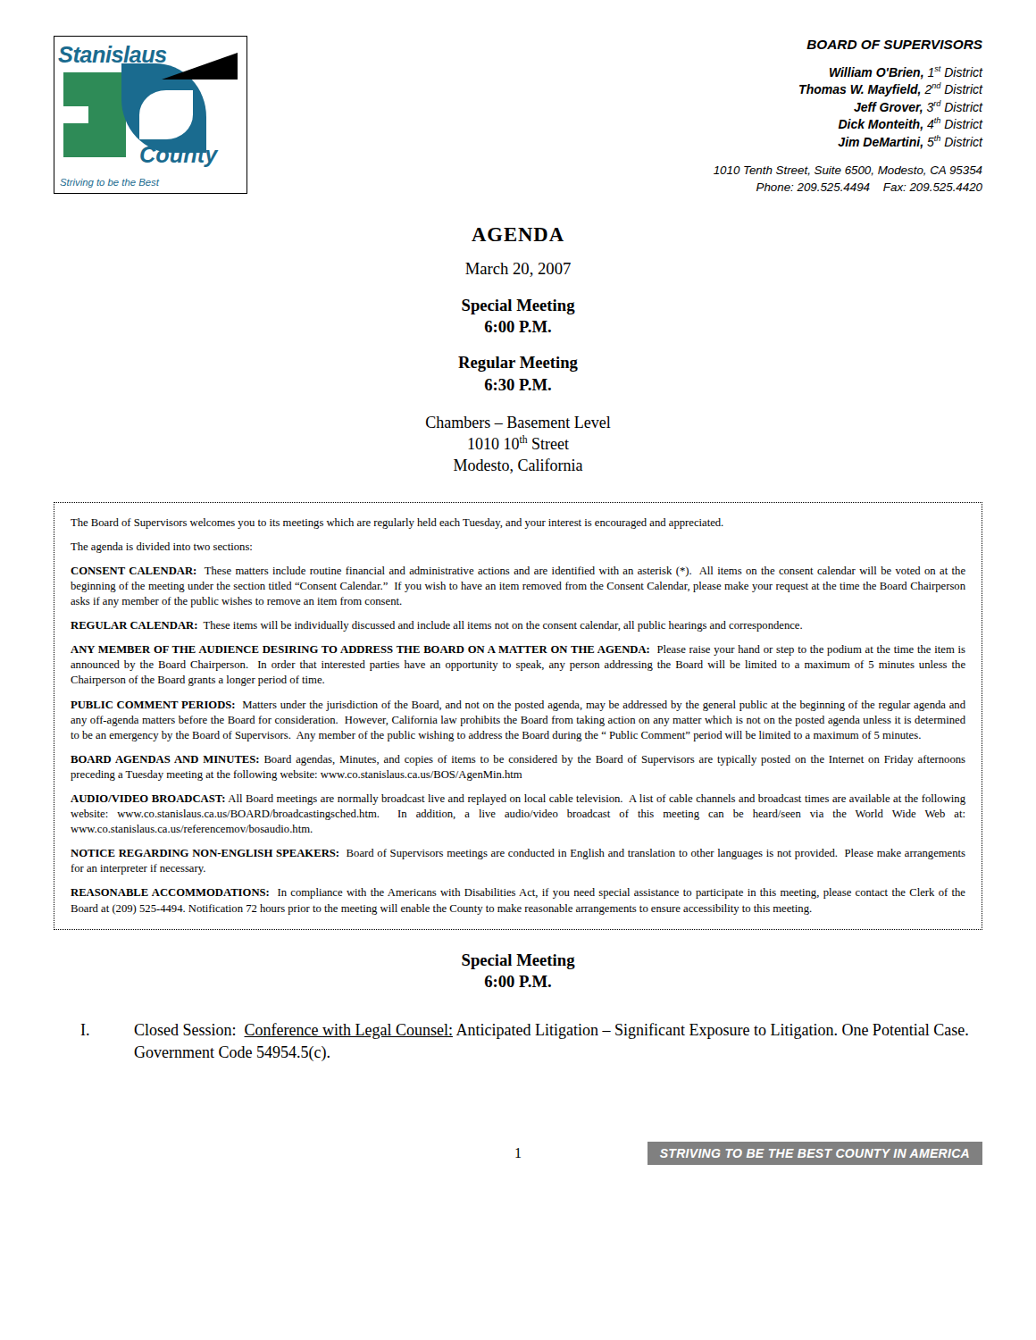Stanislaus
County
Striving to be the Best
BOARD OF SUPERVISORS
William O'Brien, 1st District
Thomas W. Mayfield, 2nd District
Jeff Grover, 3rd District
Dick Monteith, 4th District
Jim DeMartini, 5th District
1010 Tenth Street, Suite 6500, Modesto, CA 95354
Phone: 209.525.4494 Fax: 209.525.4420
AGENDA
March 20, 2007
Special Meeting
6:00 P.M.
Regular Meeting
6:30 P.M.
Chambers – Basement Level
1010 10th Street
Modesto, California
The Board of Supervisors welcomes you to its meetings which are regularly held each Tuesday, and your interest is encouraged and appreciated.
The agenda is divided into two sections:
CONSENT CALENDAR: These matters include routine financial and administrative actions and are identified with an asterisk (*). All items on the consent calendar will be voted on at the beginning of the meeting under the section titled “Consent Calendar.” If you wish to have an item removed from the Consent Calendar, please make your request at the time the Board Chairperson asks if any member of the public wishes to remove an item from consent.
REGULAR CALENDAR: These items will be individually discussed and include all items not on the consent calendar, all public hearings and correspondence.
ANY MEMBER OF THE AUDIENCE DESIRING TO ADDRESS THE BOARD ON A MATTER ON THE AGENDA: Please raise your hand or step to the podium at the time the item is announced by the Board Chairperson. In order that interested parties have an opportunity to speak, any person addressing the Board will be limited to a maximum of 5 minutes unless the Chairperson of the Board grants a longer period of time.
PUBLIC COMMENT PERIODS: Matters under the jurisdiction of the Board, and not on the posted agenda, may be addressed by the general public at the beginning of the regular agenda and any off-agenda matters before the Board for consideration. However, California law prohibits the Board from taking action on any matter which is not on the posted agenda unless it is determined to be an emergency by the Board of Supervisors. Any member of the public wishing to address the Board during the “ Public Comment” period will be limited to a maximum of 5 minutes.
BOARD AGENDAS AND MINUTES: Board agendas, Minutes, and copies of items to be considered by the Board of Supervisors are typically posted on the Internet on Friday afternoons preceding a Tuesday meeting at the following website: www.co.stanislaus.ca.us/BOS/AgenMin.htm
AUDIO/VIDEO BROADCAST: All Board meetings are normally broadcast live and replayed on local cable television. A list of cable channels and broadcast times are available at the following website: www.co.stanislaus.ca.us/BOARD/broadcastingsched.htm. In addition, a live audio/video broadcast of this meeting can be heard/seen via the World Wide Web at: www.co.stanislaus.ca.us/referencemov/bosaudio.htm.
NOTICE REGARDING NON-ENGLISH SPEAKERS: Board of Supervisors meetings are conducted in English and translation to other languages is not provided. Please make arrangements for an interpreter if necessary.
REASONABLE ACCOMMODATIONS: In compliance with the Americans with Disabilities Act, if you need special assistance to participate in this meeting, please contact the Clerk of the Board at (209) 525-4494. Notification 72 hours prior to the meeting will enable the County to make reasonable arrangements to ensure accessibility to this meeting.
Special Meeting
6:00 P.M.
I.
Closed Session: Conference with Legal Counsel: Anticipated Litigation – Significant Exposure to Litigation. One Potential Case. Government Code 54954.5(c).
1 STRIVING TO BE THE BEST COUNTY IN AMERICA